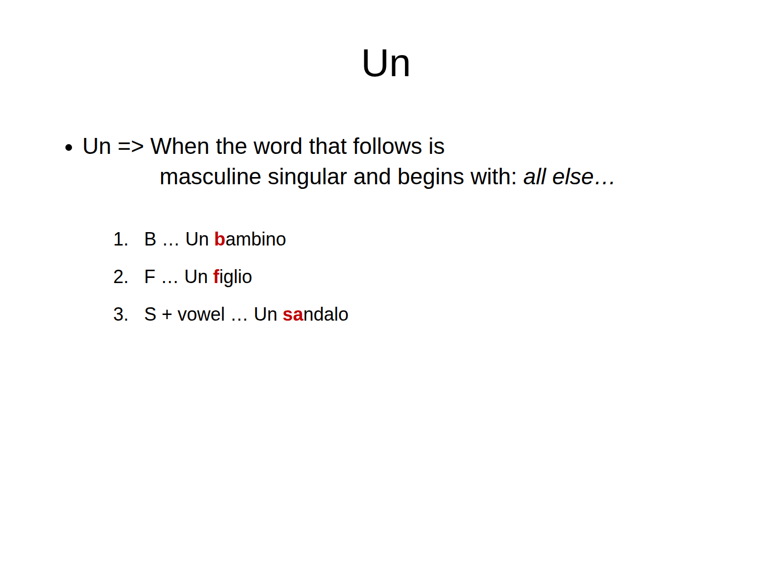Un
Un => When the word that follows is masculine singular and begins with: all else…
B … Un bambino
F … Un figlio
S + vowel … Un sandalo